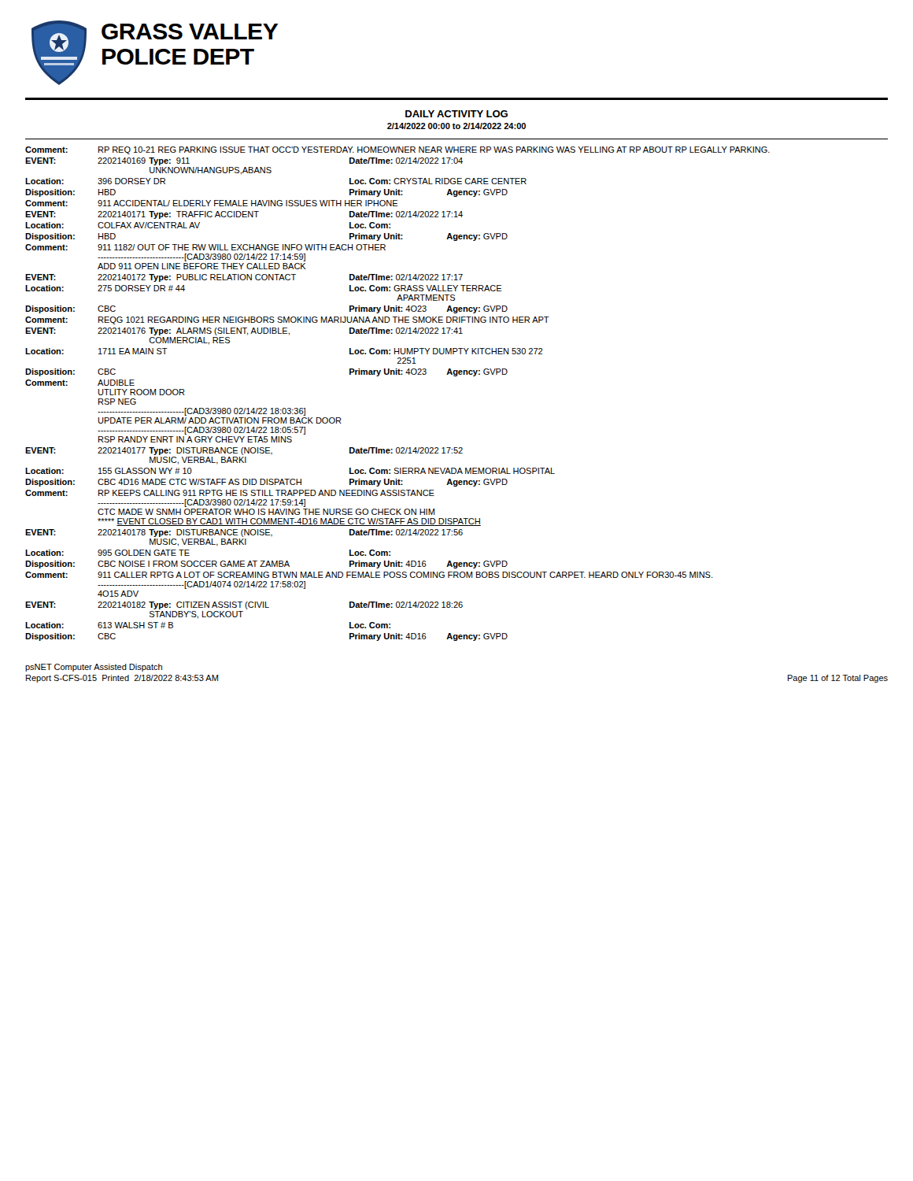GRASS VALLEY
POLICE DEPT
DAILY ACTIVITY LOG
2/14/2022 00:00 to 2/14/2022 24:00
| Comment: | RP REQ 10-21 REG PARKING ISSUE THAT OCC'D YESTERDAY. HOMEOWNER NEAR WHERE RP WAS PARKING WAS YELLING AT RP ABOUT RP LEGALLY PARKING. |
| EVENT: | 2202140169 | Type: 911 UNKNOWN/HANGUPS,ABANS | Date/TIme: 02/14/2022 17:04 |
| Location: | 396 DORSEY DR | Loc. Com: CRYSTAL RIDGE CARE CENTER |
| Disposition: | HBD | Primary Unit: | Agency: GVPD |
| Comment: | 911 ACCIDENTAL/ ELDERLY FEMALE HAVING ISSUES WITH HER IPHONE |
| EVENT: | 2202140171 | Type: TRAFFIC ACCIDENT | Date/TIme: 02/14/2022 17:14 |
| Location: | COLFAX AV/CENTRAL AV | Loc. Com: |
| Disposition: | HBD | Primary Unit: | Agency: GVPD |
| Comment: | 911 1182/ OUT OF THE RW WILL EXCHANGE INFO WITH EACH OTHER ------------------------------[CAD3/3980 02/14/22 17:14:59] ADD 911 OPEN LINE BEFORE THEY CALLED BACK |
| EVENT: | 2202140172 | Type: PUBLIC RELATION CONTACT | Date/TIme: 02/14/2022 17:17 |
| Location: | 275 DORSEY DR # 44 | Loc. Com: GRASS VALLEY TERRACE APARTMENTS |
| Disposition: | CBC | Primary Unit: 4O23 | Agency: GVPD |
| Comment: | REQG 1021 REGARDING HER NEIGHBORS SMOKING MARIJUANA AND THE SMOKE DRIFTING INTO HER APT |
| EVENT: | 2202140176 | Type: ALARMS (SILENT, AUDIBLE, COMMERCIAL, RES | Date/TIme: 02/14/2022 17:41 |
| Location: | 1711 EA MAIN ST | Loc. Com: HUMPTY DUMPTY KITCHEN 530 272 2251 |
| Disposition: | CBC | Primary Unit: 4O23 | Agency: GVPD |
| Comment: | AUDIBLE UTLITY ROOM DOOR RSP NEG ------------------------------[CAD3/3980 02/14/22 18:03:36] UPDATE PER ALARM/ ADD ACTIVATION FROM BACK DOOR ------------------------------[CAD3/3980 02/14/22 18:05:57] RSP RANDY ENRT IN A GRY CHEVY ETA5 MINS |
| EVENT: | 2202140177 | Type: DISTURBANCE (NOISE, MUSIC, VERBAL, BARKI | Date/TIme: 02/14/2022 17:52 |
| Location: | 155 GLASSON WY # 10 | Loc. Com: SIERRA NEVADA MEMORIAL HOSPITAL |
| Disposition: | CBC 4D16 MADE CTC W/STAFF AS DID DISPATCH | Primary Unit: | Agency: GVPD |
| Comment: | RP KEEPS CALLING 911 RPTG HE IS STILL TRAPPED AND NEEDING ASSISTANCE ------------------------------[CAD3/3980 02/14/22 17:59:14] CTC MADE W SNMH OPERATOR WHO IS HAVING THE NURSE GO CHECK ON HIM ***** EVENT CLOSED BY CAD1 WITH COMMENT-4D16 MADE CTC W/STAFF AS DID DISPATCH |
| EVENT: | 2202140178 | Type: DISTURBANCE (NOISE, MUSIC, VERBAL, BARKI | Date/TIme: 02/14/2022 17:56 |
| Location: | 995 GOLDEN GATE TE | Loc. Com: |
| Disposition: | CBC NOISE I FROM SOCCER GAME AT ZAMBA | Primary Unit: 4D16 | Agency: GVPD |
| Comment: | 911 CALLER RPTG A LOT OF SCREAMING BTWN MALE AND FEMALE POSS COMING FROM BOBS DISCOUNT CARPET. HEARD ONLY FOR30-45 MINS. ------------------------------[CAD1/4074 02/14/22 17:58:02] 4O15 ADV |
| EVENT: | 2202140182 | Type: CITIZEN ASSIST (CIVIL STANDBY'S, LOCKOUT | Date/TIme: 02/14/2022 18:26 |
| Location: | 613 WALSH ST # B | Loc. Com: |
| Disposition: | CBC | Primary Unit: 4D16 | Agency: GVPD |
psNET Computer Assisted Dispatch
Report S-CFS-015 Printed 2/18/2022 8:43:53 AMPage 11 of 12 Total Pages